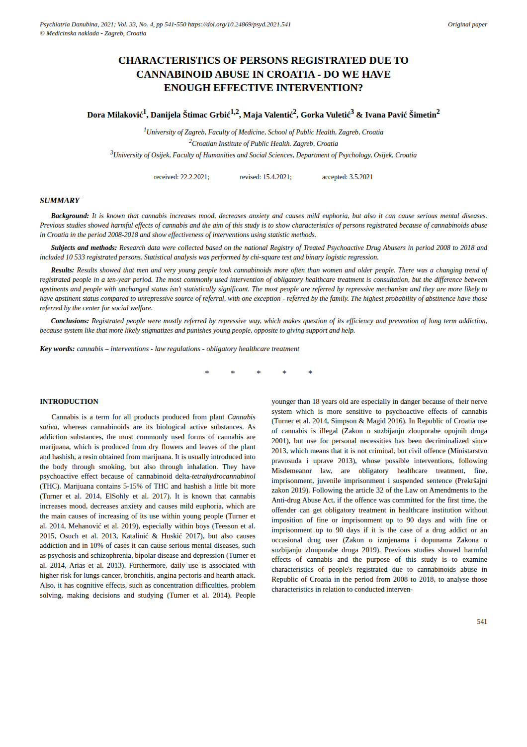Psychiatria Danubina, 2021; Vol. 33, No. 4, pp 541-550 https://doi.org/10.24869/psyd.2021.541
© Medicinska naklada - Zagreb, Croatia
Original paper
Characteristics of Persons Registrated Due to
Cannabinoid Abuse in Croatia - Do We Have
Enough Effective Intervention?
Dora Milaković1, Danijela Štimac Grbić1,2, Maja Valentić2, Gorka Vuletić3 & Ivana Pavić Šimetin2
1University of Zagreb, Faculty of Medicine, School of Public Health, Zagreb, Croatia
2Croatian Institute of Public Health. Zagreb, Croatia
3University of Osijek, Faculty of Humanities and Social Sciences, Department of Psychology, Osijek, Croatia
received: 22.2.2021; revised: 15.4.2021; accepted: 3.5.2021
SUMMARY
Background: It is known that cannabis increases mood, decreases anxiety and causes mild euphoria, but also it can cause serious mental diseases. Previous studies showed harmful effects of cannabis and the aim of this study is to show characteristics of persons registrated because of cannabinoids abuse in Croatia in the period 2008-2018 and show effectiveness of interventions using statistic methods.
Subjects and methods: Research data were collected based on the national Registry of Treated Psychoactive Drug Abusers in period 2008 to 2018 and included 10 533 registrated persons. Statistical analysis was performed by chi-square test and binary logistic regression.
Results: Results showed that men and very young people took cannabinoids more often than women and older people. There was a changing trend of registrated people in a ten-year period. The most commonly used intervention of obligatory healthcare treatment is consultation, but the difference between apstinents and people with unchanged status isn't statistically significant. The most people are referred by repressive mechanism and they are more likely to have apstinent status compared to unrepressive source of referral, with one exception - referred by the family. The highest probability of abstinence have those referred by the center for social welfare.
Conclusions: Registrated people were mostly referred by repressive way, which makes question of its efficiency and prevention of long term addiction, because system like that more likely stigmatizes and punishes young people, opposite to giving support and help.
Key words: cannabis – interventions - law regulations - obligatory healthcare treatment
* * * * *
Introduction
Cannabis is a term for all products produced from plant Cannabis sativa, whereas cannabinoids are its biological active substances. As addiction substances, the most commonly used forms of cannabis are marijuana, which is produced from dry flowers and leaves of the plant and hashish, a resin obtained from marijuana. It is usually introduced into the body through smoking, but also through inhalation. They have psychoactive effect because of cannabinoid delta-tetrahydrocannabinol (THC). Marijuana contains 5-15% of THC and hashish a little bit more (Turner et al. 2014, ElSohly et al. 2017). It is known that cannabis increases mood, decreases anxiety and causes mild euphoria, which are the main causes of increasing of its use within young people (Turner et al. 2014, Mehanović et al. 2019), especially within boys (Teesson et al. 2015, Osuch et al. 2013, Katalinić & Huskić 2017), but also causes addiction and in 10% of cases it can cause serious mental diseases, such as psychosis and schizophrenia, bipolar disease and depression (Turner et al. 2014, Arias et al. 2013). Furthermore, daily use is associated with higher risk for lungs cancer, bronchitis, angina pectoris and hearth attack. Also, it has cognitive effects, such as concentration difficulties, problem solving, making decisions and studying (Turner et al. 2014). People younger than 18 years old are especially in danger because of their nerve system which is more sensitive to psychoactive effects of cannabis (Turner et al. 2014, Simpson & Magid 2016). In Republic of Croatia use of cannabis is illegal (Zakon o suzbijanju zlouporabe opojnih droga 2001), but use for personal necessities has been decriminalized since 2013, which means that it is not criminal, but civil offence (Ministarstvo pravosuđa i uprave 2013), whose possible interventions, following Misdemeanor law, are obligatory healthcare treatment, fine, imprisonment, juvenile imprisonment i suspended sentence (Prekršajni zakon 2019). Following the article 32 of the Law on Amendments to the Anti-drug Abuse Act, if the offence was committed for the first time, the offender can get obligatory treatment in healthcare institution without imposition of fine or imprisonment up to 90 days and with fine or imprisonment up to 90 days if it is the case of a drug addict or an occasional drug user (Zakon o izmjenama i dopunama Zakona o suzbijanju zlouporabe droga 2019). Previous studies showed harmful effects of cannabis and the purpose of this study is to examine characteristics of people's registrated due to cannabinoids abuse in Republic of Croatia in the period from 2008 to 2018, to analyse those characteristics in relation to conducted interven-
541